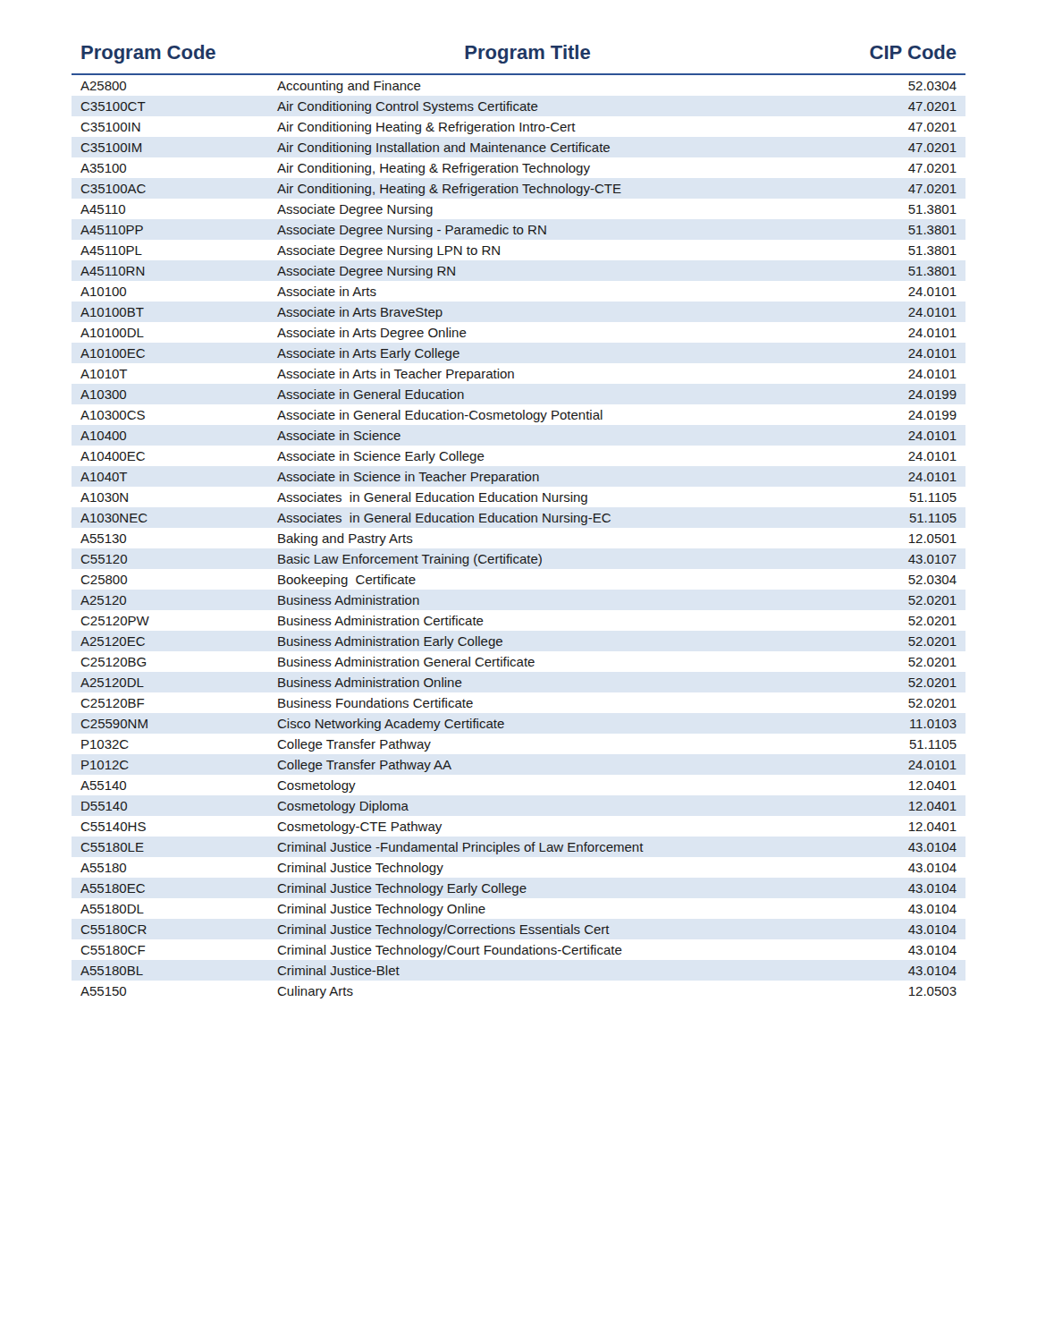| Program Code | Program Title | CIP Code |
| --- | --- | --- |
| A25800 | Accounting and Finance | 52.0304 |
| C35100CT | Air Conditioning Control Systems Certificate | 47.0201 |
| C35100IN | Air Conditioning Heating & Refrigeration Intro-Cert | 47.0201 |
| C35100IM | Air Conditioning Installation and Maintenance Certificate | 47.0201 |
| A35100 | Air Conditioning, Heating & Refrigeration Technology | 47.0201 |
| C35100AC | Air Conditioning, Heating & Refrigeration Technology-CTE | 47.0201 |
| A45110 | Associate Degree Nursing | 51.3801 |
| A45110PP | Associate Degree Nursing - Paramedic to RN | 51.3801 |
| A45110PL | Associate Degree Nursing LPN to RN | 51.3801 |
| A45110RN | Associate Degree Nursing RN | 51.3801 |
| A10100 | Associate in Arts | 24.0101 |
| A10100BT | Associate in Arts BraveStep | 24.0101 |
| A10100DL | Associate in Arts Degree Online | 24.0101 |
| A10100EC | Associate in Arts Early College | 24.0101 |
| A1010T | Associate in Arts in Teacher Preparation | 24.0101 |
| A10300 | Associate in General Education | 24.0199 |
| A10300CS | Associate in General Education-Cosmetology Potential | 24.0199 |
| A10400 | Associate in Science | 24.0101 |
| A10400EC | Associate in Science Early College | 24.0101 |
| A1040T | Associate in Science in Teacher Preparation | 24.0101 |
| A1030N | Associates in General Education Education Nursing | 51.1105 |
| A1030NEC | Associates in General Education Education Nursing-EC | 51.1105 |
| A55130 | Baking and Pastry Arts | 12.0501 |
| C55120 | Basic Law Enforcement Training (Certificate) | 43.0107 |
| C25800 | Bookeeping Certificate | 52.0304 |
| A25120 | Business Administration | 52.0201 |
| C25120PW | Business Administration Certificate | 52.0201 |
| A25120EC | Business Administration Early College | 52.0201 |
| C25120BG | Business Administration General Certificate | 52.0201 |
| A25120DL | Business Administration Online | 52.0201 |
| C25120BF | Business Foundations Certificate | 52.0201 |
| C25590NM | Cisco Networking Academy Certificate | 11.0103 |
| P1032C | College Transfer Pathway | 51.1105 |
| P1012C | College Transfer Pathway AA | 24.0101 |
| A55140 | Cosmetology | 12.0401 |
| D55140 | Cosmetology Diploma | 12.0401 |
| C55140HS | Cosmetology-CTE Pathway | 12.0401 |
| C55180LE | Criminal Justice -Fundamental Principles of Law Enforcement | 43.0104 |
| A55180 | Criminal Justice Technology | 43.0104 |
| A55180EC | Criminal Justice Technology Early College | 43.0104 |
| A55180DL | Criminal Justice Technology Online | 43.0104 |
| C55180CR | Criminal Justice Technology/Corrections Essentials Cert | 43.0104 |
| C55180CF | Criminal Justice Technology/Court Foundations-Certificate | 43.0104 |
| A55180BL | Criminal Justice-Blet | 43.0104 |
| A55150 | Culinary Arts | 12.0503 |